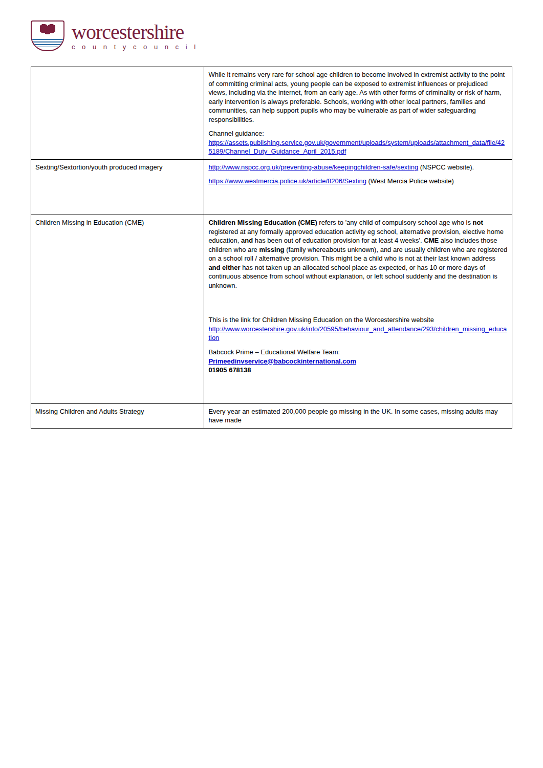worcestershire c o u n t y c o u n c i l
| | While it remains very rare for school age children to become involved in extremist activity to the point of committing criminal acts, young people can be exposed to extremist influences or prejudiced views, including via the internet, from an early age. As with other forms of criminality or risk of harm, early intervention is always preferable. Schools, working with other local partners, families and communities, can help support pupils who may be vulnerable as part of wider safeguarding responsibilities. Channel guidance: https://assets.publishing.service.gov.uk/government/uploads/system/uploads/attachment_data/file/425189/Channel_Duty_Guidance_April_2015.pdf |
| Sexting/Sextortion/youth produced imagery | http://www.nspcc.org.uk/preventing-abuse/keepingchildren-safe/sexting (NSPCC website). https://www.westmercia.police.uk/article/8206/Sexting (West Mercia Police website) |
| Children Missing in Education (CME) | Children Missing Education (CME) refers to 'any child of compulsory school age who is not registered at any formally approved education activity eg school, alternative provision, elective home education, and has been out of education provision for at least 4 weeks'. CME also includes those children who are missing (family whereabouts unknown), and are usually children who are registered on a school roll / alternative provision. This might be a child who is not at their last known address and either has not taken up an allocated school place as expected, or has 10 or more days of continuous absence from school without explanation, or left school suddenly and the destination is unknown. This is the link for Children Missing Education on the Worcestershire website http://www.worcestershire.gov.uk/info/20595/behaviour_and_attendance/293/children_missing_education Babcock Prime – Educational Welfare Team: Primeedinvservice@babcockinternational.com 01905 678138 |
| Missing Children and Adults Strategy | Every year an estimated 200,000 people go missing in the UK. In some cases, missing adults may have made |